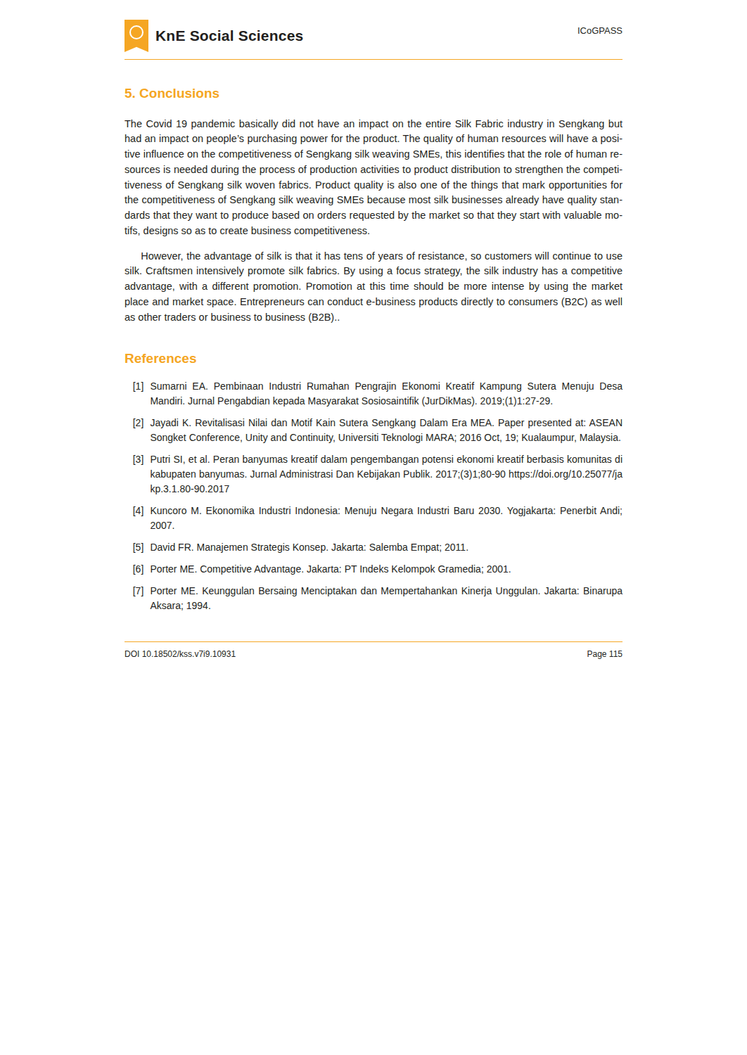KnE Social Sciences
ICoGPASS
5. Conclusions
The Covid 19 pandemic basically did not have an impact on the entire Silk Fabric industry in Sengkang but had an impact on people’s purchasing power for the product. The quality of human resources will have a positive influence on the competitiveness of Sengkang silk weaving SMEs, this identifies that the role of human resources is needed during the process of production activities to product distribution to strengthen the competitiveness of Sengkang silk woven fabrics. Product quality is also one of the things that mark opportunities for the competitiveness of Sengkang silk weaving SMEs because most silk businesses already have quality standards that they want to produce based on orders requested by the market so that they start with valuable motifs, designs so as to create business competitiveness.
However, the advantage of silk is that it has tens of years of resistance, so customers will continue to use silk. Craftsmen intensively promote silk fabrics. By using a focus strategy, the silk industry has a competitive advantage, with a different promotion. Promotion at this time should be more intense by using the market place and market space. Entrepreneurs can conduct e-business products directly to consumers (B2C) as well as other traders or business to business (B2B)..
References
[1] Sumarni EA. Pembinaan Industri Rumahan Pengrajin Ekonomi Kreatif Kampung Sutera Menuju Desa Mandiri. Jurnal Pengabdian kepada Masyarakat Sosiosaintifik (JurDikMas). 2019;(1)1:27-29.
[2] Jayadi K. Revitalisasi Nilai dan Motif Kain Sutera Sengkang Dalam Era MEA. Paper presented at: ASEAN Songket Conference, Unity and Continuity, Universiti Teknologi MARA; 2016 Oct, 19; Kualaumpur, Malaysia.
[3] Putri SI, et al. Peran banyumas kreatif dalam pengembangan potensi ekonomi kreatif berbasis komunitas di kabupaten banyumas. Jurnal Administrasi Dan Kebijakan Publik. 2017;(3)1;80-90 https://doi.org/10.25077/jakp.3.1.80-90.2017
[4] Kuncoro M. Ekonomika Industri Indonesia: Menuju Negara Industri Baru 2030. Yogjakarta: Penerbit Andi; 2007.
[5] David FR. Manajemen Strategis Konsep. Jakarta: Salemba Empat; 2011.
[6] Porter ME. Competitive Advantage. Jakarta: PT Indeks Kelompok Gramedia; 2001.
[7] Porter ME. Keunggulan Bersaing Menciptakan dan Mempertahankan Kinerja Unggulan. Jakarta: Binarupa Aksara; 1994.
DOI 10.18502/kss.v7i9.10931
Page 115